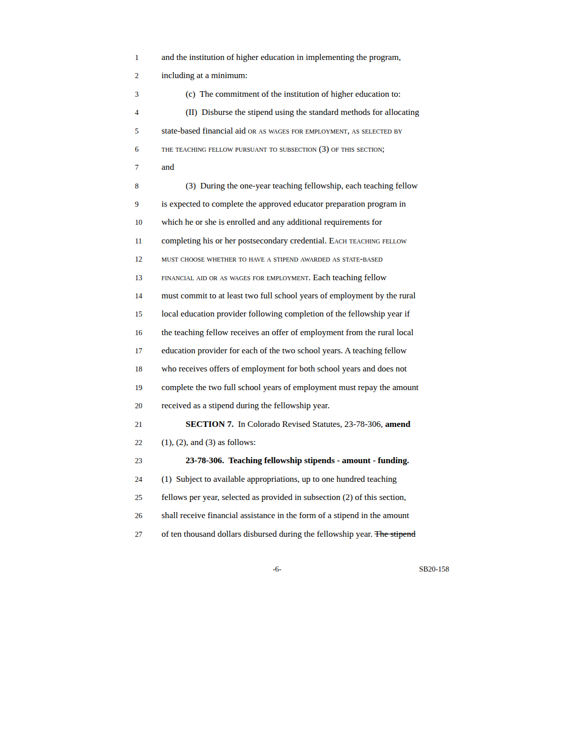1
and the institution of higher education in implementing the program,
2
including at a minimum:
3
(c) The commitment of the institution of higher education to:
4
(II) Disburse the stipend using the standard methods for allocating
5
state-based financial aid or as wages for employment, as selected by
6
the teaching fellow pursuant to subsection (3) of this section;
7
and
8
(3) During the one-year teaching fellowship, each teaching fellow
9
is expected to complete the approved educator preparation program in
10
which he or she is enrolled and any additional requirements for
11
completing his or her postsecondary credential. Each teaching fellow
12
must choose whether to have a stipend awarded as state-based
13
financial aid or as wages for employment. Each teaching fellow
14
must commit to at least two full school years of employment by the rural
15
local education provider following completion of the fellowship year if
16
the teaching fellow receives an offer of employment from the rural local
17
education provider for each of the two school years. A teaching fellow
18
who receives offers of employment for both school years and does not
19
complete the two full school years of employment must repay the amount
20
received as a stipend during the fellowship year.
21
SECTION 7. In Colorado Revised Statutes, 23-78-306, amend
22
(1), (2), and (3) as follows:
23
23-78-306. Teaching fellowship stipends - amount - funding.
24
(1) Subject to available appropriations, up to one hundred teaching
25
fellows per year, selected as provided in subsection (2) of this section,
26
shall receive financial assistance in the form of a stipend in the amount
27
of ten thousand dollars disbursed during the fellowship year. The stipend
-6-SB20-158